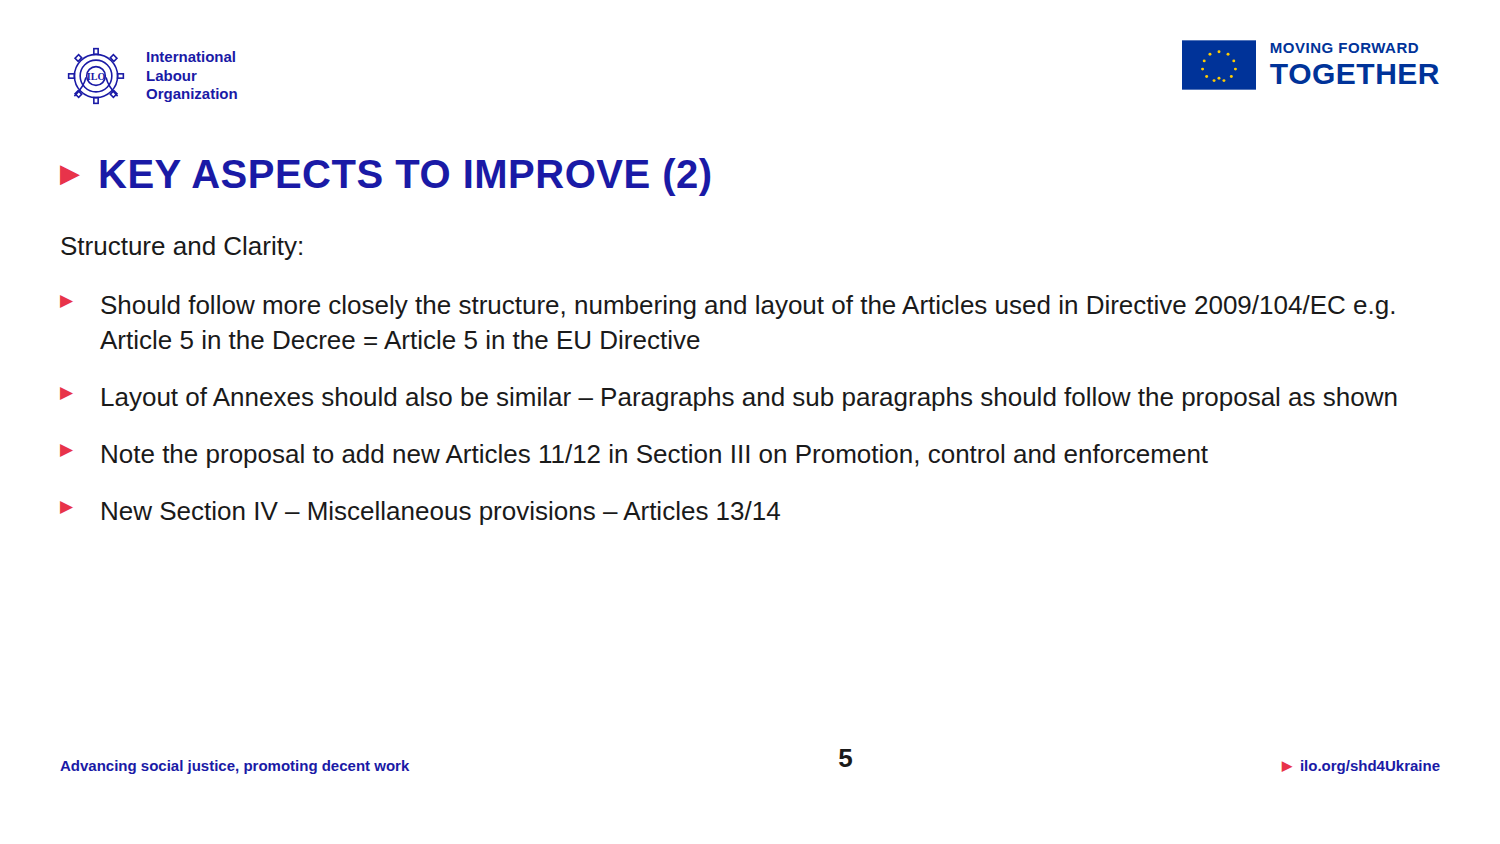ILO
International
Labour
Organization
MOVING FORWARD
TOGETHER
▶
KEY ASPECTS TO IMPROVE (2)
Structure and Clarity:
Should follow more closely the structure, numbering and layout of the Articles used in Directive 2009/104/EC e.g. Article 5 in the Decree = Article 5 in the EU Directive
Layout of Annexes should also be similar – Paragraphs and sub paragraphs should follow the proposal as shown
Note the proposal to add new Articles 11/12 in Section III on Promotion, control and enforcement
New Section IV – Miscellaneous provisions – Articles 13/14
Advancing social justice, promoting decent work
5
▶ilo.org/shd4Ukraine